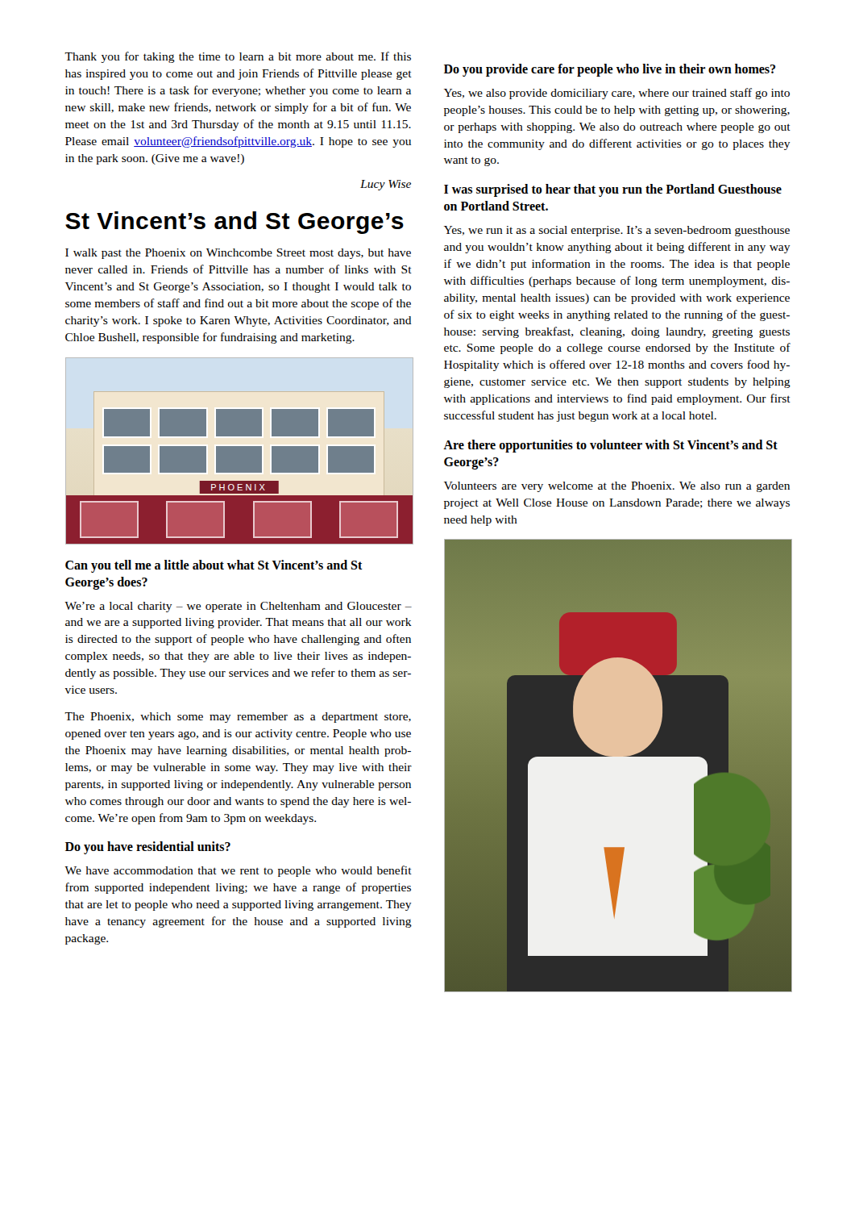Thank you for taking the time to learn a bit more about me. If this has inspired you to come out and join Friends of Pittville please get in touch! There is a task for everyone; whether you come to learn a new skill, make new friends, network or simply for a bit of fun. We meet on the 1st and 3rd Thursday of the month at 9.15 until 11.15. Please email volunteer@friendsofpittville.org.uk. I hope to see you in the park soon. (Give me a wave!)
Lucy Wise
St Vincent’s and St George’s
I walk past the Phoenix on Winchcombe Street most days, but have never called in. Friends of Pittville has a number of links with St Vincent’s and St George’s Association, so I thought I would talk to some members of staff and find out a bit more about the scope of the charity’s work. I spoke to Karen Whyte, Activities Coordinator, and Chloe Bushell, responsible for fundraising and marketing.
PHOENIX
Can you tell me a little about what St Vincent’s and St George’s does?
We’re a local charity – we operate in Cheltenham and Gloucester – and we are a supported living provider. That means that all our work is directed to the support of people who have challenging and often complex needs, so that they are able to live their lives as independently as possible. They use our services and we refer to them as service users.
The Phoenix, which some may remember as a department store, opened over ten years ago, and is our activity centre. People who use the Phoenix may have learning disabilities, or mental health problems, or may be vulnerable in some way. They may live with their parents, in supported living or independently. Any vulnerable person who comes through our door and wants to spend the day here is welcome. We’re open from 9am to 3pm on weekdays.
Do you have residential units?
We have accommodation that we rent to people who would benefit from supported independent living; we have a range of properties that are let to people who need a supported living arrangement. They have a tenancy agreement for the house and a supported living package.
Do you provide care for people who live in their own homes?
Yes, we also provide domiciliary care, where our trained staff go into people’s houses. This could be to help with getting up, or showering, or perhaps with shopping. We also do outreach where people go out into the community and do different activities or go to places they want to go.
I was surprised to hear that you run the Portland Guesthouse on Portland Street.
Yes, we run it as a social enterprise. It’s a seven-bedroom guesthouse and you wouldn’t know anything about it being different in any way if we didn’t put information in the rooms. The idea is that people with difficulties (perhaps because of long term unemployment, disability, mental health issues) can be provided with work experience of six to eight weeks in anything related to the running of the guesthouse: serving breakfast, cleaning, doing laundry, greeting guests etc. Some people do a college course endorsed by the Institute of Hospitality which is offered over 12-18 months and covers food hygiene, customer service etc. We then support students by helping with applications and interviews to find paid employment. Our first successful student has just begun work at a local hotel.
Are there opportunities to volunteer with St Vincent’s and St George’s?
Volunteers are very welcome at the Phoenix. We also run a garden project at Well Close House on Lansdown Parade; there we always need help with